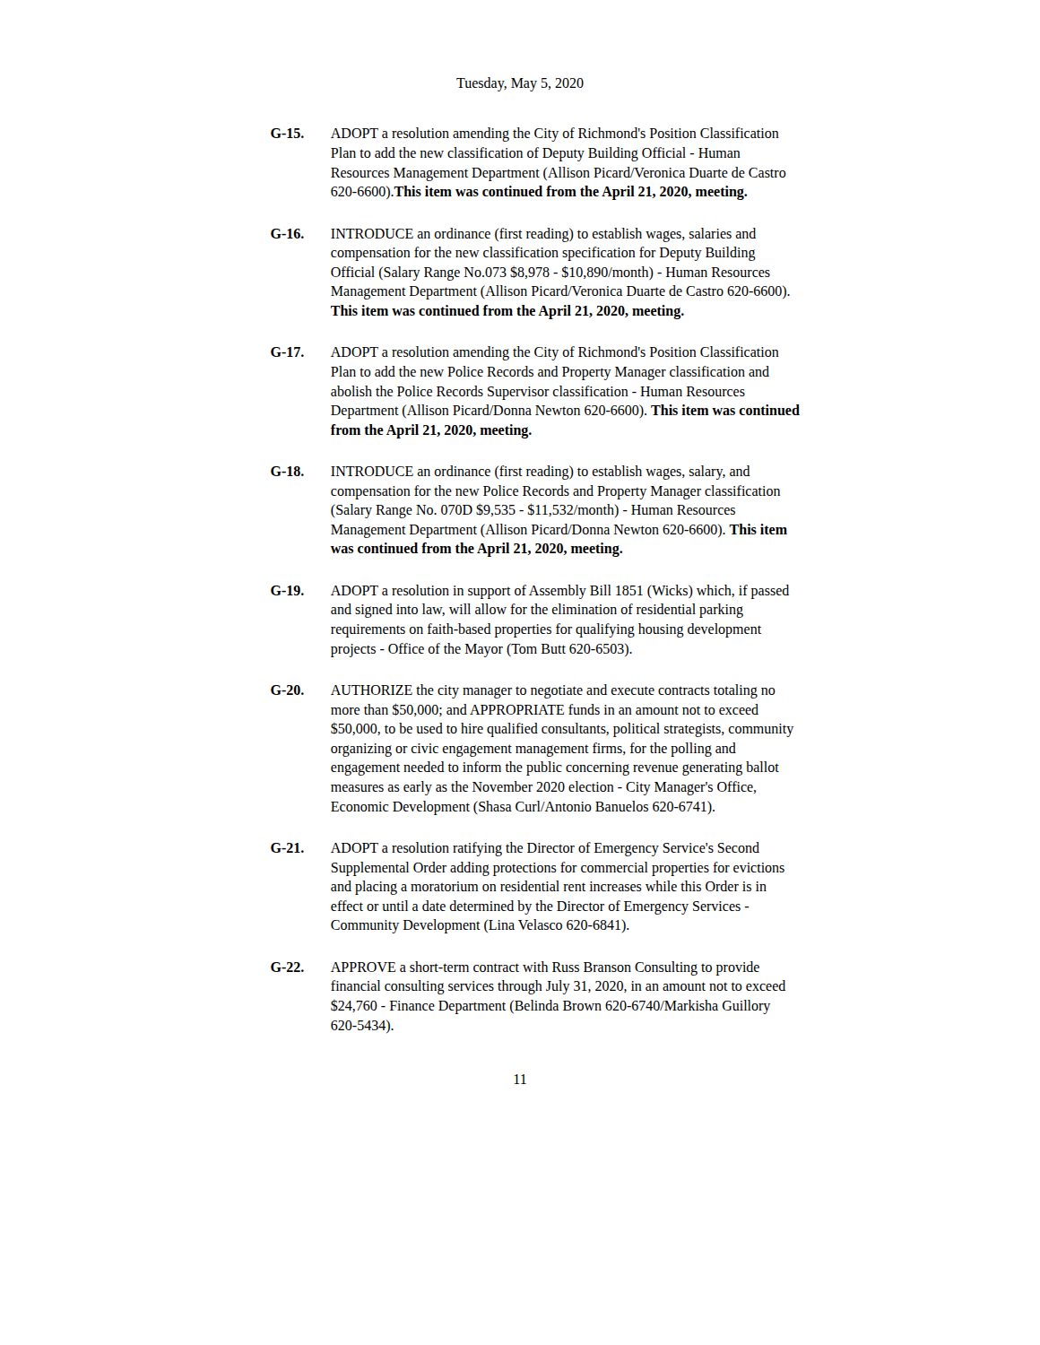Tuesday, May 5, 2020
G-15.
ADOPT a resolution amending the City of Richmond's Position Classification Plan to add the new classification of Deputy Building Official - Human Resources Management Department (Allison Picard/Veronica Duarte de Castro 620-6600).This item was continued from the April 21, 2020, meeting.
G-16.
INTRODUCE an ordinance (first reading) to establish wages, salaries and compensation for the new classification specification for Deputy Building Official (Salary Range No.073 $8,978 - $10,890/month) - Human Resources Management Department (Allison Picard/Veronica Duarte de Castro 620-6600). This item was continued from the April 21, 2020, meeting.
G-17.
ADOPT a resolution amending the City of Richmond's Position Classification Plan to add the new Police Records and Property Manager classification and abolish the Police Records Supervisor classification - Human Resources Department (Allison Picard/Donna Newton 620-6600). This item was continued from the April 21, 2020, meeting.
G-18.
INTRODUCE an ordinance (first reading) to establish wages, salary, and compensation for the new Police Records and Property Manager classification (Salary Range No. 070D $9,535 - $11,532/month) - Human Resources Management Department (Allison Picard/Donna Newton 620-6600). This item was continued from the April 21, 2020, meeting.
G-19.
ADOPT a resolution in support of Assembly Bill 1851 (Wicks) which, if passed and signed into law, will allow for the elimination of residential parking requirements on faith-based properties for qualifying housing development projects - Office of the Mayor (Tom Butt 620-6503).
G-20.
AUTHORIZE the city manager to negotiate and execute contracts totaling no more than $50,000; and APPROPRIATE funds in an amount not to exceed $50,000, to be used to hire qualified consultants, political strategists, community organizing or civic engagement management firms, for the polling and engagement needed to inform the public concerning revenue generating ballot measures as early as the November 2020 election - City Manager's Office, Economic Development (Shasa Curl/Antonio Banuelos 620-6741).
G-21.
ADOPT a resolution ratifying the Director of Emergency Service's Second Supplemental Order adding protections for commercial properties for evictions and placing a moratorium on residential rent increases while this Order is in effect or until a date determined by the Director of Emergency Services - Community Development (Lina Velasco 620-6841).
G-22.
APPROVE a short-term contract with Russ Branson Consulting to provide financial consulting services through July 31, 2020, in an amount not to exceed $24,760 - Finance Department (Belinda Brown 620-6740/Markisha Guillory 620-5434).
11